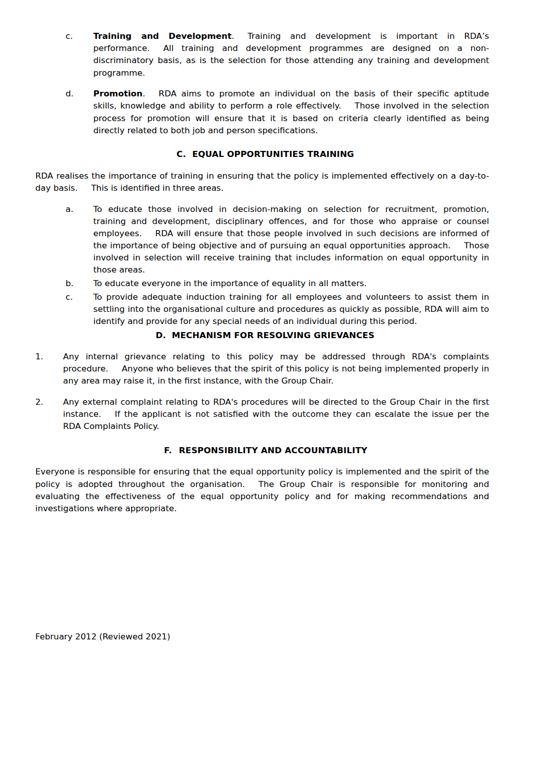c.
Training and Development. Training and development is important in RDA’s performance. All training and development programmes are designed on a non-discriminatory basis, as is the selection for those attending any training and development programme.
d.
Promotion. RDA aims to promote an individual on the basis of their specific aptitude skills, knowledge and ability to perform a role effectively. Those involved in the selection process for promotion will ensure that it is based on criteria clearly identified as being directly related to both job and person specifications.
C. EQUAL OPPORTUNITIES TRAINING
RDA realises the importance of training in ensuring that the policy is implemented effectively on a day-to-day basis. This is identified in three areas.
a.
To educate those involved in decision-making on selection for recruitment, promotion, training and development, disciplinary offences, and for those who appraise or counsel employees. RDA will ensure that those people involved in such decisions are informed of the importance of being objective and of pursuing an equal opportunities approach. Those involved in selection will receive training that includes information on equal opportunity in those areas.
b.
To educate everyone in the importance of equality in all matters.
c.
To provide adequate induction training for all employees and volunteers to assist them in settling into the organisational culture and procedures as quickly as possible, RDA will aim to identify and provide for any special needs of an individual during this period.
D. MECHANISM FOR RESOLVING GRIEVANCES
1.
Any internal grievance relating to this policy may be addressed through RDA's complaints procedure. Anyone who believes that the spirit of this policy is not being implemented properly in any area may raise it, in the first instance, with the Group Chair.
2.
Any external complaint relating to RDA's procedures will be directed to the Group Chair in the first instance. If the applicant is not satisfied with the outcome they can escalate the issue per the RDA Complaints Policy.
F. RESPONSIBILITY AND ACCOUNTABILITY
Everyone is responsible for ensuring that the equal opportunity policy is implemented and the spirit of the policy is adopted throughout the organisation. The Group Chair is responsible for monitoring and evaluating the effectiveness of the equal opportunity policy and for making recommendations and investigations where appropriate.
February 2012 (Reviewed 2021)